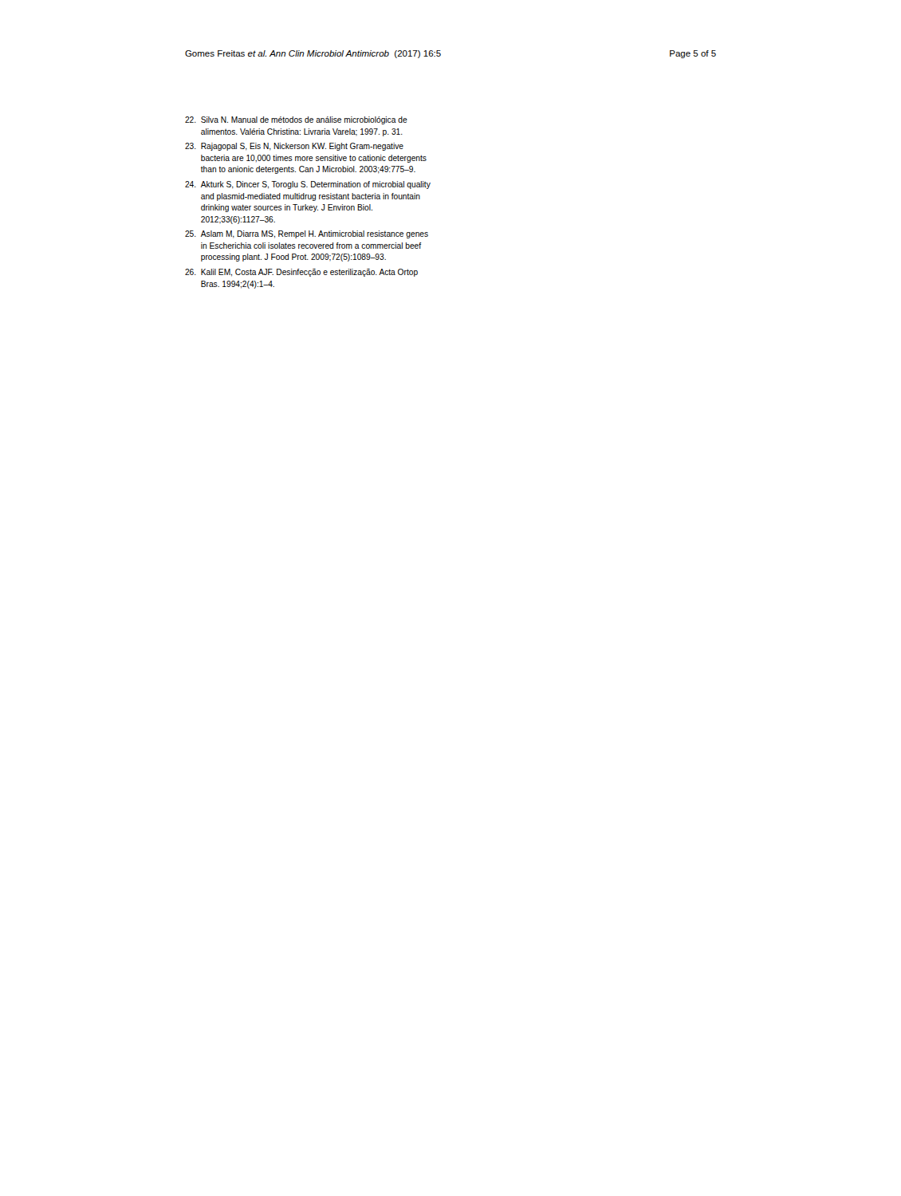Gomes Freitas et al. Ann Clin Microbiol Antimicrob (2017) 16:5
Page 5 of 5
22 Silva N. Manual de métodos de análise microbiológica de alimentos. Valéria Christina: Livraria Varela; 1997. p. 31.
23 Rajagopal S, Eis N, Nickerson KW. Eight Gram-negative bacteria are 10,000 times more sensitive to cationic detergents than to anionic detergents. Can J Microbiol. 2003;49:775–9.
24 Akturk S, Dincer S, Toroglu S. Determination of microbial quality and plasmid-mediated multidrug resistant bacteria in fountain drinking water sources in Turkey. J Environ Biol. 2012;33(6):1127–36.
25 Aslam M, Diarra MS, Rempel H. Antimicrobial resistance genes in Escherichia coli isolates recovered from a commercial beef processing plant. J Food Prot. 2009;72(5):1089–93.
26 Kalil EM, Costa AJF. Desinfecção e esterilização. Acta Ortop Bras. 1994;2(4):1–4.